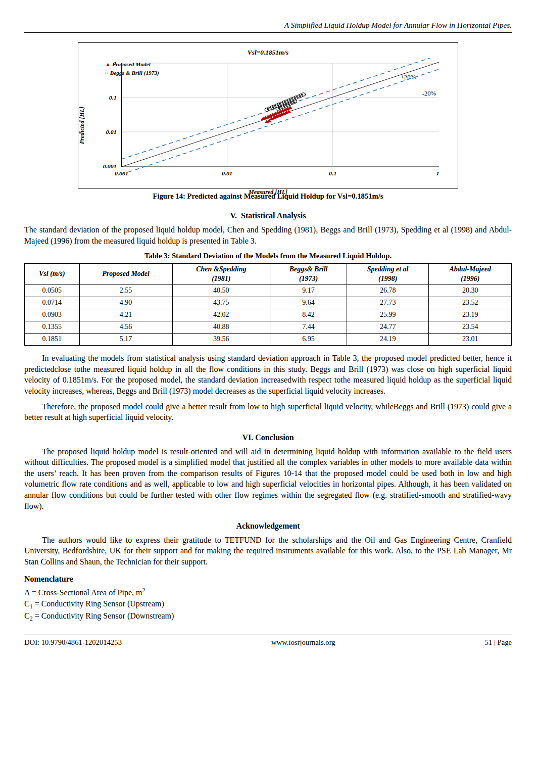A Simplified Liquid Holdup Model for Annular Flow in Horizontal Pipes.
Vsl=0.1851m/s
▲ Proposed Model
○ Beggs & Brill (1973)
Predicted [HL]
+20%
-20%
1 0.1 0.01 0.001 0.001 0.01 0.1 1
Measured [HL]
Figure 14: Predicted against Measured Liquid Holdup for Vsl=0.1851m/s
V. Statistical Analysis
The standard deviation of the proposed liquid holdup model, Chen and Spedding (1981), Beggs and Brill (1973), Spedding et al (1998) and Abdul-Majeed (1996) from the measured liquid holdup is presented in Table 3.
Table 3: Standard Deviation of the Models from the Measured Liquid Holdup.
| Vsl (m/s) | Proposed Model | Chen &Spedding (1981) | Beggs& Brill (1973) | Spedding et al (1998) | Abdul-Majeed (1996) |
| --- | --- | --- | --- | --- | --- |
| 0.0505 | 2.55 | 40.50 | 9.17 | 26.78 | 20.30 |
| 0.0714 | 4.90 | 43.75 | 9.64 | 27.73 | 23.52 |
| 0.0903 | 4.21 | 42.02 | 8.42 | 25.99 | 23.19 |
| 0.1355 | 4.56 | 40.88 | 7.44 | 24.77 | 23.54 |
| 0.1851 | 5.17 | 39.56 | 6.95 | 24.19 | 23.01 |
In evaluating the models from statistical analysis using standard deviation approach in Table 3, the proposed model predicted better, hence it predictedclose tothe measured liquid holdup in all the flow conditions in this study. Beggs and Brill (1973) was close on high superficial liquid velocity of 0.1851m/s. For the proposed model, the standard deviation increasedwith respect tothe measured liquid holdup as the superficial liquid velocity increases, whereas, Beggs and Brill (1973) model decreases as the superficial liquid velocity increases.
Therefore, the proposed model could give a better result from low to high superficial liquid velocity, whileBeggs and Brill (1973) could give a better result at high superficial liquid velocity.
VI. Conclusion
The proposed liquid holdup model is result-oriented and will aid in determining liquid holdup with information available to the field users without difficulties. The proposed model is a simplified model that justified all the complex variables in other models to more available data within the users’ reach. It has been proven from the comparison results of Figures 10-14 that the proposed model could be used both in low and high volumetric flow rate conditions and as well, applicable to low and high superficial velocities in horizontal pipes. Although, it has been validated on annular flow conditions but could be further tested with other flow regimes within the segregated flow (e.g. stratified-smooth and stratified-wavy flow).
Acknowledgement
The authors would like to express their gratitude to TETFUND for the scholarships and the Oil and Gas Engineering Centre, Cranfield University, Bedfordshire, UK for their support and for making the required instruments available for this work. Also, to the PSE Lab Manager, Mr Stan Collins and Shaun, the Technician for their support.
Nomenclature
A = Cross-Sectional Area of Pipe, m2
C1 = Conductivity Ring Sensor (Upstream)
C2 = Conductivity Ring Sensor (Downstream)
DOI: 10.9790/4861-1202014253 www.iosrjournals.org 51 | Page